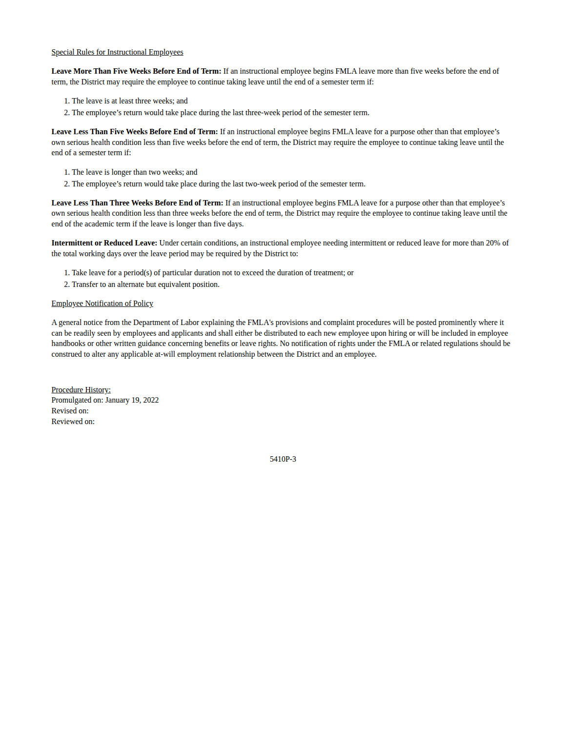Special Rules for Instructional Employees
Leave More Than Five Weeks Before End of Term: If an instructional employee begins FMLA leave more than five weeks before the end of term, the District may require the employee to continue taking leave until the end of a semester term if:
The leave is at least three weeks; and
The employee’s return would take place during the last three-week period of the semester term.
Leave Less Than Five Weeks Before End of Term: If an instructional employee begins FMLA leave for a purpose other than that employee’s own serious health condition less than five weeks before the end of term, the District may require the employee to continue taking leave until the end of a semester term if:
The leave is longer than two weeks; and
The employee’s return would take place during the last two-week period of the semester term.
Leave Less Than Three Weeks Before End of Term: If an instructional employee begins FMLA leave for a purpose other than that employee’s own serious health condition less than three weeks before the end of term, the District may require the employee to continue taking leave until the end of the academic term if the leave is longer than five days.
Intermittent or Reduced Leave: Under certain conditions, an instructional employee needing intermittent or reduced leave for more than 20% of the total working days over the leave period may be required by the District to:
Take leave for a period(s) of particular duration not to exceed the duration of treatment; or
Transfer to an alternate but equivalent position.
Employee Notification of Policy
A general notice from the Department of Labor explaining the FMLA's provisions and complaint procedures will be posted prominently where it can be readily seen by employees and applicants and shall either be distributed to each new employee upon hiring or will be included in employee handbooks or other written guidance concerning benefits or leave rights. No notification of rights under the FMLA or related regulations should be construed to alter any applicable at-will employment relationship between the District and an employee.
Procedure History:
Promulgated on: January 19, 2022
Revised on:
Reviewed on:
5410P-3